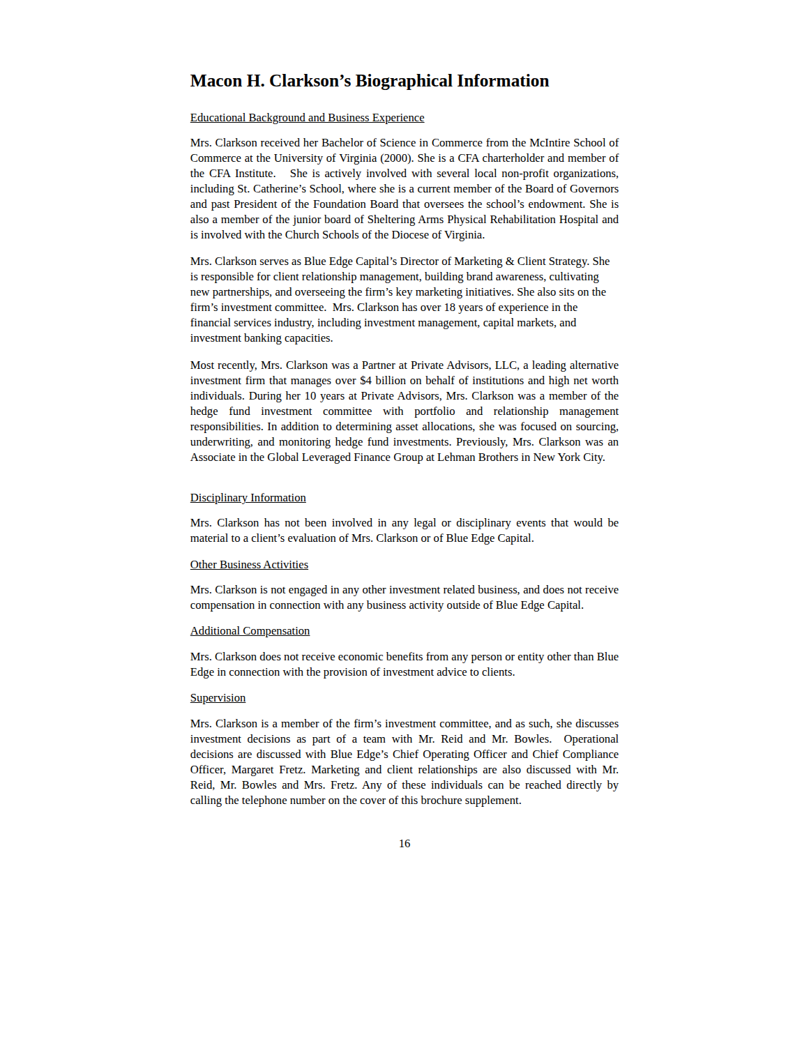Macon H. Clarkson’s Biographical Information
Educational Background and Business Experience
Mrs. Clarkson received her Bachelor of Science in Commerce from the McIntire School of Commerce at the University of Virginia (2000). She is a CFA charterholder and member of the CFA Institute. She is actively involved with several local non-profit organizations, including St. Catherine’s School, where she is a current member of the Board of Governors and past President of the Foundation Board that oversees the school’s endowment. She is also a member of the junior board of Sheltering Arms Physical Rehabilitation Hospital and is involved with the Church Schools of the Diocese of Virginia.
Mrs. Clarkson serves as Blue Edge Capital’s Director of Marketing & Client Strategy. She is responsible for client relationship management, building brand awareness, cultivating new partnerships, and overseeing the firm’s key marketing initiatives. She also sits on the firm’s investment committee. Mrs. Clarkson has over 18 years of experience in the financial services industry, including investment management, capital markets, and investment banking capacities.
Most recently, Mrs. Clarkson was a Partner at Private Advisors, LLC, a leading alternative investment firm that manages over $4 billion on behalf of institutions and high net worth individuals. During her 10 years at Private Advisors, Mrs. Clarkson was a member of the hedge fund investment committee with portfolio and relationship management responsibilities. In addition to determining asset allocations, she was focused on sourcing, underwriting, and monitoring hedge fund investments. Previously, Mrs. Clarkson was an Associate in the Global Leveraged Finance Group at Lehman Brothers in New York City.
Disciplinary Information
Mrs. Clarkson has not been involved in any legal or disciplinary events that would be material to a client’s evaluation of Mrs. Clarkson or of Blue Edge Capital.
Other Business Activities
Mrs. Clarkson is not engaged in any other investment related business, and does not receive compensation in connection with any business activity outside of Blue Edge Capital.
Additional Compensation
Mrs. Clarkson does not receive economic benefits from any person or entity other than Blue Edge in connection with the provision of investment advice to clients.
Supervision
Mrs. Clarkson is a member of the firm’s investment committee, and as such, she discusses investment decisions as part of a team with Mr. Reid and Mr. Bowles. Operational decisions are discussed with Blue Edge’s Chief Operating Officer and Chief Compliance Officer, Margaret Fretz. Marketing and client relationships are also discussed with Mr. Reid, Mr. Bowles and Mrs. Fretz. Any of these individuals can be reached directly by calling the telephone number on the cover of this brochure supplement.
16